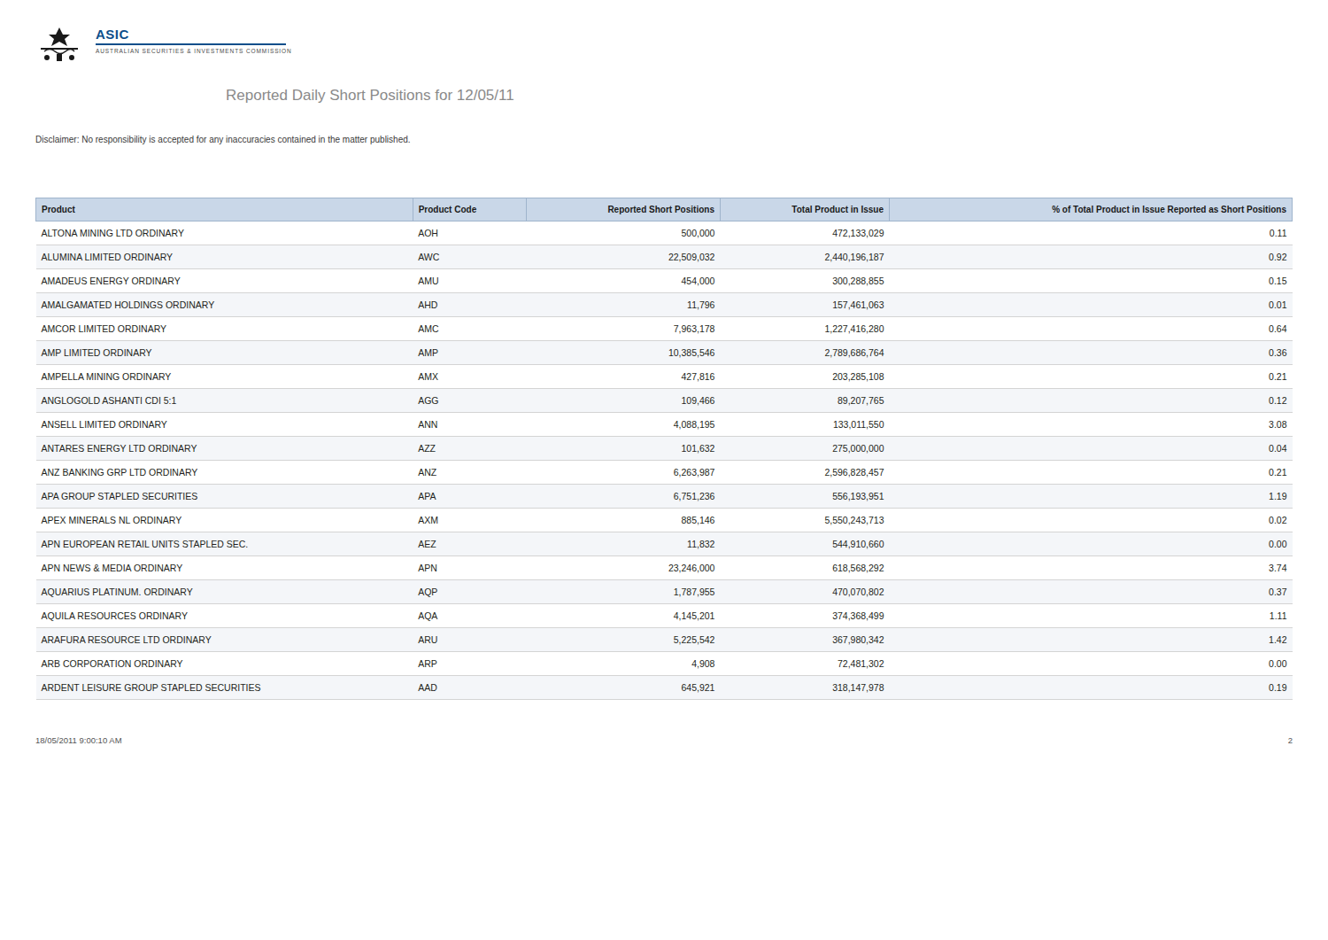ASIC
Australian Securities & Investments Commission
Reported Daily Short Positions for 12/05/11
Disclaimer: No responsibility is accepted for any inaccuracies contained in the matter published.
| Product | Product Code | Reported Short Positions | Total Product in Issue | % of Total Product in Issue Reported as Short Positions |
| --- | --- | --- | --- | --- |
| ALTONA MINING LTD ORDINARY | AOH | 500,000 | 472,133,029 | 0.11 |
| ALUMINA LIMITED ORDINARY | AWC | 22,509,032 | 2,440,196,187 | 0.92 |
| AMADEUS ENERGY ORDINARY | AMU | 454,000 | 300,288,855 | 0.15 |
| AMALGAMATED HOLDINGS ORDINARY | AHD | 11,796 | 157,461,063 | 0.01 |
| AMCOR LIMITED ORDINARY | AMC | 7,963,178 | 1,227,416,280 | 0.64 |
| AMP LIMITED ORDINARY | AMP | 10,385,546 | 2,789,686,764 | 0.36 |
| AMPELLA MINING ORDINARY | AMX | 427,816 | 203,285,108 | 0.21 |
| ANGLOGOLD ASHANTI CDI 5:1 | AGG | 109,466 | 89,207,765 | 0.12 |
| ANSELL LIMITED ORDINARY | ANN | 4,088,195 | 133,011,550 | 3.08 |
| ANTARES ENERGY LTD ORDINARY | AZZ | 101,632 | 275,000,000 | 0.04 |
| ANZ BANKING GRP LTD ORDINARY | ANZ | 6,263,987 | 2,596,828,457 | 0.21 |
| APA GROUP STAPLED SECURITIES | APA | 6,751,236 | 556,193,951 | 1.19 |
| APEX MINERALS NL ORDINARY | AXM | 885,146 | 5,550,243,713 | 0.02 |
| APN EUROPEAN RETAIL UNITS STAPLED SEC. | AEZ | 11,832 | 544,910,660 | 0.00 |
| APN NEWS & MEDIA ORDINARY | APN | 23,246,000 | 618,568,292 | 3.74 |
| AQUARIUS PLATINUM. ORDINARY | AQP | 1,787,955 | 470,070,802 | 0.37 |
| AQUILA RESOURCES ORDINARY | AQA | 4,145,201 | 374,368,499 | 1.11 |
| ARAFURA RESOURCE LTD ORDINARY | ARU | 5,225,542 | 367,980,342 | 1.42 |
| ARB CORPORATION ORDINARY | ARP | 4,908 | 72,481,302 | 0.00 |
| ARDENT LEISURE GROUP STAPLED SECURITIES | AAD | 645,921 | 318,147,978 | 0.19 |
18/05/2011 9:00:10 AM 2